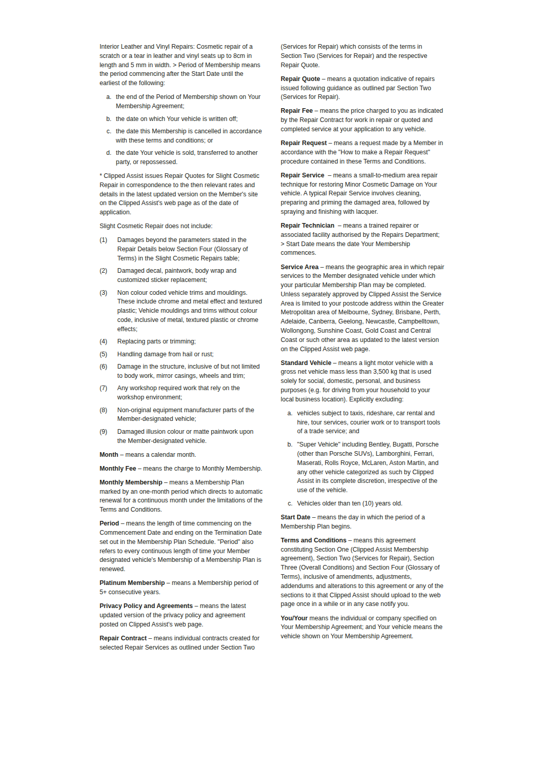Interior Leather and Vinyl Repairs: Cosmetic repair of a scratch or a tear in leather and vinyl seats up to 8cm in length and 5 mm in width. > Period of Membership means the period commencing after the Start Date until the earliest of the following:
the end of the Period of Membership shown on Your Membership Agreement;
the date on which Your vehicle is written off;
the date this Membership is cancelled in accordance with these terms and conditions; or
the date Your vehicle is sold, transferred to another party, or repossessed.
* Clipped Assist issues Repair Quotes for Slight Cosmetic Repair in correspondence to the then relevant rates and details in the latest updated version on the Member's site on the Clipped Assist's web page as of the date of application.
Slight Cosmetic Repair does not include:
Damages beyond the parameters stated in the Repair Details below Section Four (Glossary of Terms) in the Slight Cosmetic Repairs table;
Damaged decal, paintwork, body wrap and customized sticker replacement;
Non colour coded vehicle trims and mouldings. These include chrome and metal effect and textured plastic; Vehicle mouldings and trims without colour code, inclusive of metal, textured plastic or chrome effects;
Replacing parts or trimming;
Handling damage from hail or rust;
Damage in the structure, inclusive of but not limited to body work, mirror casings, wheels and trim;
Any workshop required work that rely on the workshop environment;
Non-original equipment manufacturer parts of the Member-designated vehicle;
Damaged illusion colour or matte paintwork upon the Member-designated vehicle.
Month – means a calendar month.
Monthly Fee – means the charge to Monthly Membership.
Monthly Membership – means a Membership Plan marked by an one-month period which directs to automatic renewal for a continuous month under the limitations of the Terms and Conditions.
Period – means the length of time commencing on the Commencement Date and ending on the Termination Date set out in the Membership Plan Schedule. "Period" also refers to every continuous length of time your Member designated vehicle's Membership of a Membership Plan is renewed.
Platinum Membership – means a Membership period of 5+ consecutive years.
Privacy Policy and Agreements – means the latest updated version of the privacy policy and agreement posted on Clipped Assist's web page.
Repair Contract – means individual contracts created for selected Repair Services as outlined under Section Two (Services for Repair) which consists of the terms in Section Two (Services for Repair) and the respective Repair Quote.
Repair Quote – means a quotation indicative of repairs issued following guidance as outlined par Section Two (Services for Repair).
Repair Fee – means the price charged to you as indicated by the Repair Contract for work in repair or quoted and completed service at your application to any vehicle.
Repair Request – means a request made by a Member in accordance with the "How to make a Repair Request" procedure contained in these Terms and Conditions.
Repair Service – means a small-to-medium area repair technique for restoring Minor Cosmetic Damage on Your vehicle. A typical Repair Service involves cleaning, preparing and priming the damaged area, followed by spraying and finishing with lacquer.
Repair Technician – means a trained repairer or associated facility authorised by the Repairs Department; > Start Date means the date Your Membership commences.
Service Area – means the geographic area in which repair services to the Member designated vehicle under which your particular Membership Plan may be completed. Unless separately approved by Clipped Assist the Service Area is limited to your postcode address within the Greater Metropolitan area of Melbourne, Sydney, Brisbane, Perth, Adelaide, Canberra, Geelong, Newcastle, Campbelltown, Wollongong, Sunshine Coast, Gold Coast and Central Coast or such other area as updated to the latest version on the Clipped Assist web page.
Standard Vehicle – means a light motor vehicle with a gross net vehicle mass less than 3,500 kg that is used solely for social, domestic, personal, and business purposes (e.g. for driving from your household to your local business location). Explicitly excluding:
vehicles subject to taxis, rideshare, car rental and hire, tour services, courier work or to transport tools of a trade service; and
"Super Vehicle" including Bentley, Bugatti, Porsche (other than Porsche SUVs), Lamborghini, Ferrari, Maserati, Rolls Royce, McLaren, Aston Martin, and any other vehicle categorized as such by Clipped Assist in its complete discretion, irrespective of the use of the vehicle.
Vehicles older than ten (10) years old.
Start Date – means the day in which the period of a Membership Plan begins.
Terms and Conditions – means this agreement constituting Section One (Clipped Assist Membership agreement), Section Two (Services for Repair), Section Three (Overall Conditions) and Section Four (Glossary of Terms), inclusive of amendments, adjustments, addendums and alterations to this agreement or any of the sections to it that Clipped Assist should upload to the web page once in a while or in any case notify you.
You/Your means the individual or company specified on Your Membership Agreement; and Your vehicle means the vehicle shown on Your Membership Agreement.